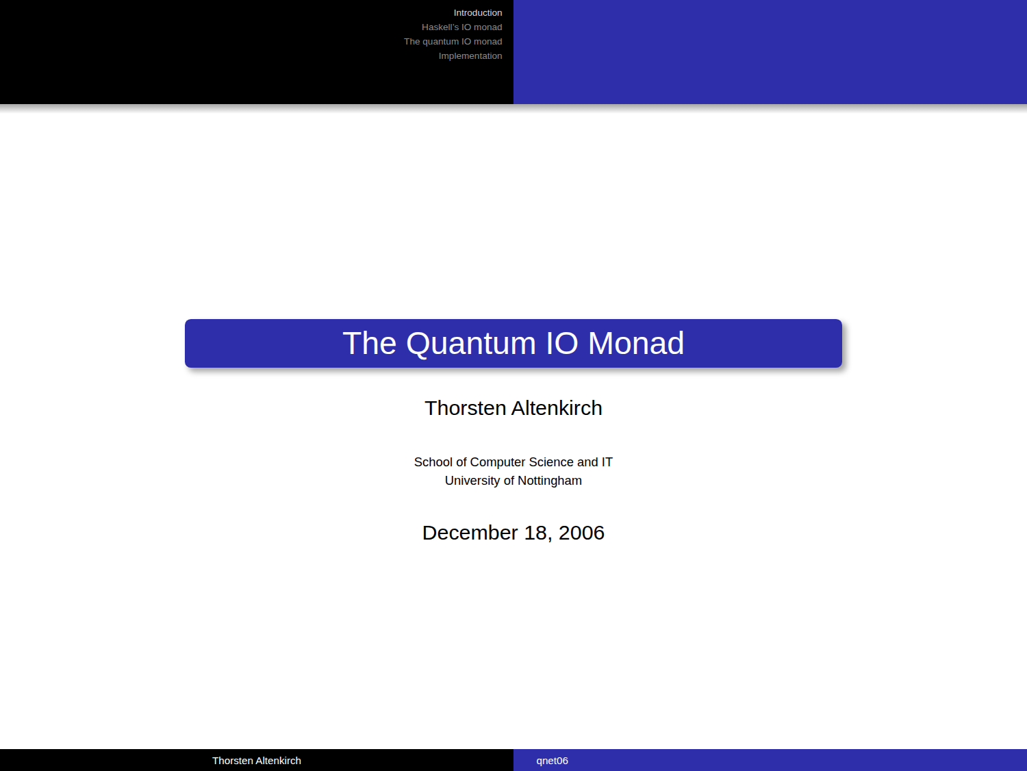Introduction
Haskell’s IO monad
The quantum IO monad
Implementation
The Quantum IO Monad
Thorsten Altenkirch
School of Computer Science and IT
University of Nottingham
December 18, 2006
Thorsten Altenkirch
qnet06